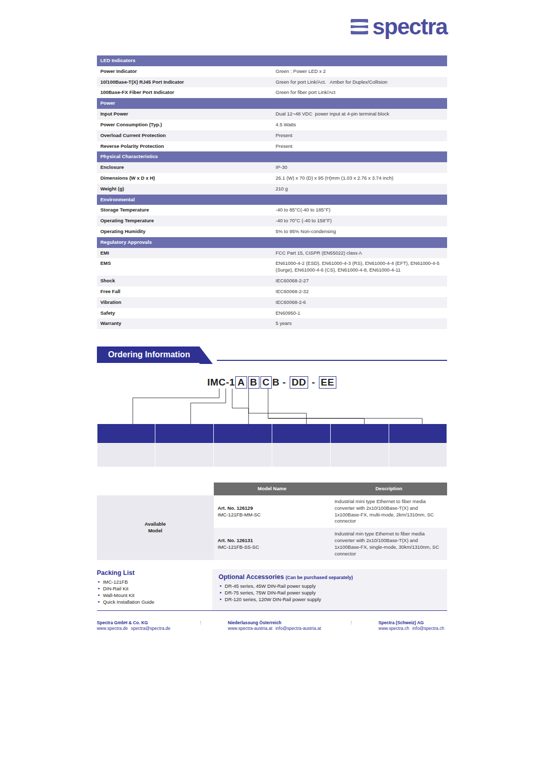spectra
| LED Indicators |
| Power Indicator | Green : Power LED x 2 |
| 10/100Base-T(X) RJ45 Port Indicator | Green for port Link/Act. Amber for Duplex/Collision |
| 100Base-FX Fiber Port Indicator | Green for fiber port Link/Act |
| Power |
| Input Power | Dual 12~48 VDC power input at 4-pin terminal block |
| Power Consumption (Typ.) | 4.5 Watts |
| Overload Current Protection | Present |
| Reverse Polarity Protection | Present |
| Physical Characteristics |
| Enclosure | IP-30 |
| Dimensions (W x D x H) | 26.1 (W) x 70 (D) x 95 (H)mm (1.03 x 2.76 x 3.74 inch) |
| Weight (g) | 210 g |
| Environmental |
| Storage Temperature | -40 to 85°C(-40 to 185°F) |
| Operating Temperature | -40 to 70°C (-40 to 158°F) |
| Operating Humidity | 5% to 95% Non-condensing |
| Regulatory Approvals |
| EMI | FCC Part 15, CISPR (EN55022) class A |
| EMS | EN61000-4-2 (ESD), EN61000-4-3 (RS), EN61000-4-4 (EFT), EN61000-4-5 (Surge), EN61000-4-6 (CS), EN61000-4-8, EN61000-4-11 |
| Shock | IEC60068-2-27 |
| Free Fall | IEC60068-2-32 |
| Vibration | IEC60068-2-6 |
| Safety | EN60950-1 |
| Warranty | 5 years |
Ordering Information
IMC-1ABCB - DD - EE
| | Model Name | Description |
| --- | --- | --- |
| Available Model | Art. No. 126129 IMC-121FB-MM-SC | Industrial mini type Ethernet to fiber media converter with 2x10/100Base-T(X) and 1x100Base-FX, multi-mode, 2km/1310nm, SC connector |
| Art. No. 126131 IMC-121FB-SS-SC | Industrial min type Ethernet to fiber media converter with 2x10/100Base-T(X) and 1x100Base-FX, single-mode, 30km/1310nm, SC connector |
Packing List
IMC-121FB
DIN-Rail Kit
Wall-Mount Kit
Quick Installation Guide
Optional Accessories (Can be purchased separately)
DR-45 series, 45W DIN-Rail power supply
DR-75 series, 75W DIN-Rail power supply
DR-120 series, 120W DIN-Rail power supply
Spectra GmbH & Co. KG www.spectra.de spectra@spectra.de
⋮
Niederlassung Österreich www.spectra-austria.at info@spectra-austria.at
⋮
Spectra (Schweiz) AG www.spectra.ch info@spectra.ch